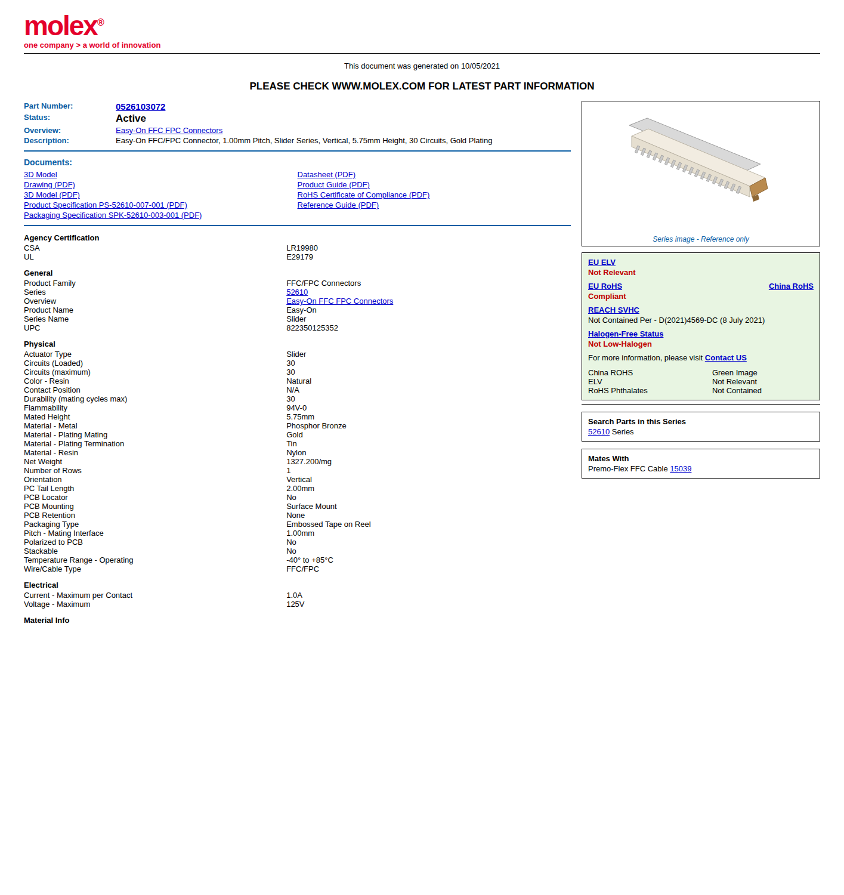molex®
one company > a world of innovation
This document was generated on 10/05/2021
PLEASE CHECK WWW.MOLEX.COM FOR LATEST PART INFORMATION
| Part Number: | 0526103072 |
| Status: | Active |
| Overview: | Easy-On FFC FPC Connectors |
| Description: | Easy-On FFC/FPC Connector, 1.00mm Pitch, Slider Series, Vertical, 5.75mm Height, 30 Circuits, Gold Plating |
Documents:
| 3D Model | Datasheet (PDF) |
| Drawing (PDF) | Product Guide (PDF) |
| 3D Model (PDF) | RoHS Certificate of Compliance (PDF) |
| Product Specification PS-52610-007-001 (PDF) | Reference Guide (PDF) |
| Packaging Specification SPK-52610-003-001 (PDF) | |
Agency Certification
| CSA | LR19980 |
| UL | E29179 |
General
| Product Family | FFC/FPC Connectors |
| Series | 52610 |
| Overview | Easy-On FFC FPC Connectors |
| Product Name | Easy-On |
| Series Name | Slider |
| UPC | 822350125352 |
Physical
| Actuator Type | Slider |
| Circuits (Loaded) | 30 |
| Circuits (maximum) | 30 |
| Color - Resin | Natural |
| Contact Position | N/A |
| Durability (mating cycles max) | 30 |
| Flammability | 94V-0 |
| Mated Height | 5.75mm |
| Material - Metal | Phosphor Bronze |
| Material - Plating Mating | Gold |
| Material - Plating Termination | Tin |
| Material - Resin | Nylon |
| Net Weight | 1327.200/mg |
| Number of Rows | 1 |
| Orientation | Vertical |
| PC Tail Length | 2.00mm |
| PCB Locator | No |
| PCB Mounting | Surface Mount |
| PCB Retention | None |
| Packaging Type | Embossed Tape on Reel |
| Pitch - Mating Interface | 1.00mm |
| Polarized to PCB | No |
| Stackable | No |
| Temperature Range - Operating | -40° to +85°C |
| Wire/Cable Type | FFC/FPC |
Electrical
| Current - Maximum per Contact | 1.0A |
| Voltage - Maximum | 125V |
Material Info
Series image - Reference only
EU ELV
Not Relevant
EU RoHS China RoHS
Compliant
REACH SVHC
Not Contained Per - D(2021)4569-DC (8 July 2021)
Halogen-Free Status
Not Low-Halogen
For more information, please visit Contact US
| China ROHS | Green Image |
| ELV | Not Relevant |
| RoHS Phthalates | Not Contained |
Search Parts in this Series 52610 Series
Mates With Premo-Flex FFC Cable 15039